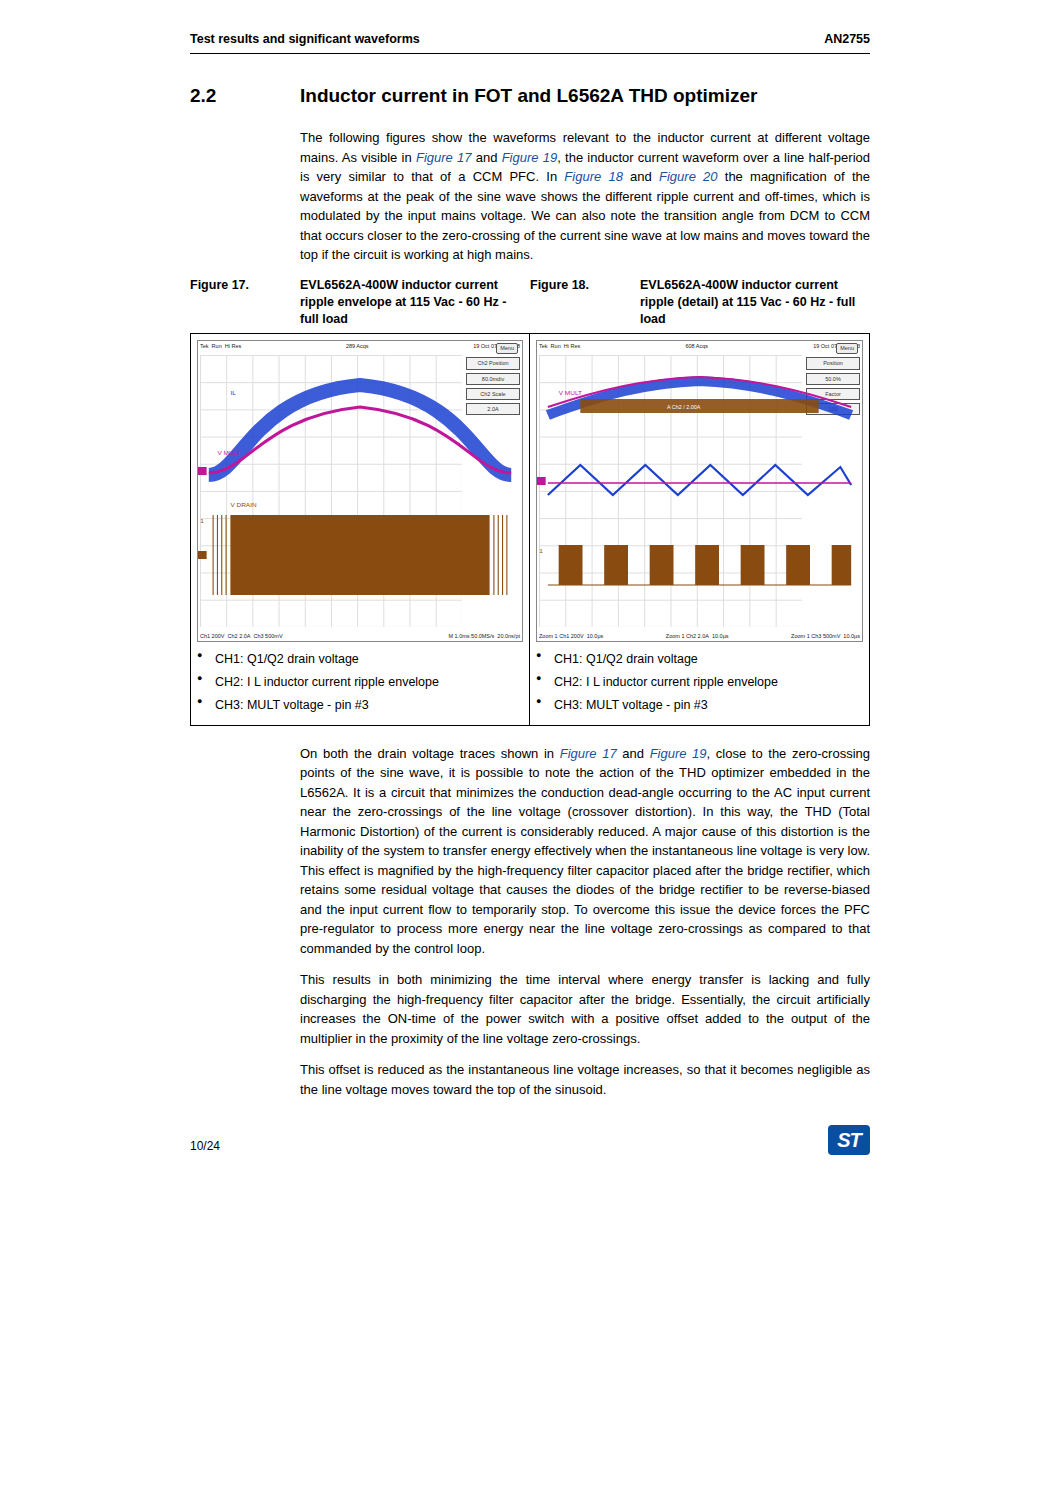Test results and significant waveforms
AN2755
2.2 Inductor current in FOT and L6562A THD optimizer
The following figures show the waveforms relevant to the inductor current at different voltage mains. As visible in Figure 17 and Figure 19, the inductor current waveform over a line half-period is very similar to that of a CCM PFC. In Figure 18 and Figure 20 the magnification of the waveforms at the peak of the sine wave shows the different ripple current and off-times, which is modulated by the input mains voltage. We can also note the transition angle from DCM to CCM that occurs closer to the zero-crossing of the current sine wave at low mains and moves toward the top if the circuit is working at high mains.
Figure 17. EVL6562A-400W inductor current ripple envelope at 115 Vac - 60 Hz - full load
Figure 18. EVL6562A-400W inductor current ripple (detail) at 115 Vac - 60 Hz - full load
Tek Run Hi Res 289 Acqs 19 Oct 07 16:40:58
Menu
Ch2 Position
80.0mdiv
Ch2 Scale
2.0A
V MULT IL V DRAIN 1
Ch1 200V Ch2 2.0A Ch3 500mV M 1.0ms 50.0MS/s 20.0ns/pt
CH1: Q1/Q2 drain voltage
CH2: I L inductor current ripple envelope
CH3: MULT voltage - pin #3
Tek Run Hi Res 608 Acqs 19 Oct 07 16:58:43
Menu
Position
50.0%
Factor
100
V MULT A Ch2 / 2.00A 1
Zoom 1 Ch1 200V 10.0µs Zoom 1 Ch2 2.0A 10.0µs Zoom 1 Ch3 500mV 10.0µs
CH1: Q1/Q2 drain voltage
CH2: I L inductor current ripple envelope
CH3: MULT voltage - pin #3
On both the drain voltage traces shown in Figure 17 and Figure 19, close to the zero-crossing points of the sine wave, it is possible to note the action of the THD optimizer embedded in the L6562A. It is a circuit that minimizes the conduction dead-angle occurring to the AC input current near the zero-crossings of the line voltage (crossover distortion). In this way, the THD (Total Harmonic Distortion) of the current is considerably reduced. A major cause of this distortion is the inability of the system to transfer energy effectively when the instantaneous line voltage is very low. This effect is magnified by the high-frequency filter capacitor placed after the bridge rectifier, which retains some residual voltage that causes the diodes of the bridge rectifier to be reverse-biased and the input current flow to temporarily stop. To overcome this issue the device forces the PFC pre-regulator to process more energy near the line voltage zero-crossings as compared to that commanded by the control loop.
This results in both minimizing the time interval where energy transfer is lacking and fully discharging the high-frequency filter capacitor after the bridge. Essentially, the circuit artificially increases the ON-time of the power switch with a positive offset added to the output of the multiplier in the proximity of the line voltage zero-crossings.
This offset is reduced as the instantaneous line voltage increases, so that it becomes negligible as the line voltage moves toward the top of the sinusoid.
10/24
ST